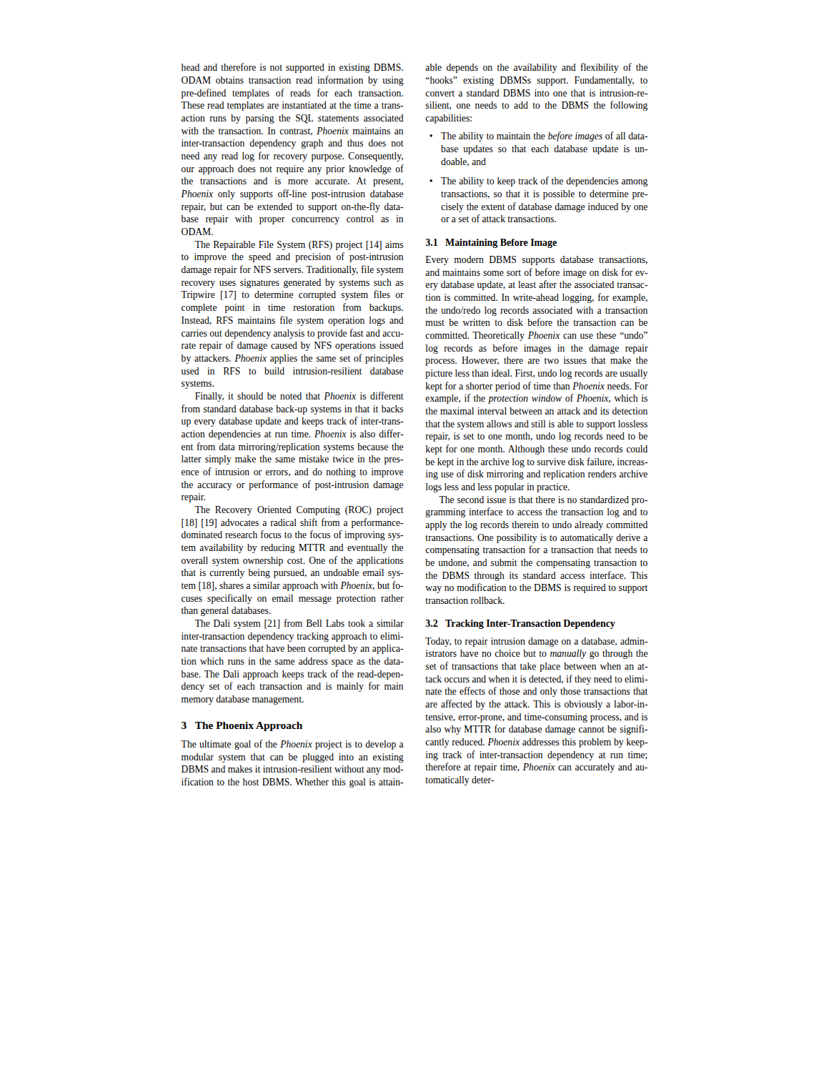head and therefore is not supported in existing DBMS. ODAM obtains transaction read information by using pre-defined templates of reads for each transaction. These read templates are instantiated at the time a transaction runs by parsing the SQL statements associated with the transaction. In contrast, Phoenix maintains an inter-transaction dependency graph and thus does not need any read log for recovery purpose. Consequently, our approach does not require any prior knowledge of the transactions and is more accurate. At present, Phoenix only supports off-line post-intrusion database repair, but can be extended to support on-the-fly database repair with proper concurrency control as in ODAM.
The Repairable File System (RFS) project [14] aims to improve the speed and precision of post-intrusion damage repair for NFS servers. Traditionally, file system recovery uses signatures generated by systems such as Tripwire [17] to determine corrupted system files or complete point in time restoration from backups. Instead, RFS maintains file system operation logs and carries out dependency analysis to provide fast and accurate repair of damage caused by NFS operations issued by attackers. Phoenix applies the same set of principles used in RFS to build intrusion-resilient database systems.
Finally, it should be noted that Phoenix is different from standard database back-up systems in that it backs up every database update and keeps track of inter-transaction dependencies at run time. Phoenix is also different from data mirroring/replication systems because the latter simply make the same mistake twice in the presence of intrusion or errors, and do nothing to improve the accuracy or performance of post-intrusion damage repair.
The Recovery Oriented Computing (ROC) project [18] [19] advocates a radical shift from a performance-dominated research focus to the focus of improving system availability by reducing MTTR and eventually the overall system ownership cost. One of the applications that is currently being pursued, an undoable email system [18], shares a similar approach with Phoenix, but focuses specifically on email message protection rather than general databases.
The Dali system [21] from Bell Labs took a similar inter-transaction dependency tracking approach to eliminate transactions that have been corrupted by an application which runs in the same address space as the database. The Dali approach keeps track of the read-dependency set of each transaction and is mainly for main memory database management.
3 The Phoenix Approach
The ultimate goal of the Phoenix project is to develop a modular system that can be plugged into an existing DBMS and makes it intrusion-resilient without any modification to the host DBMS. Whether this goal is attainable depends on the availability and flexibility of the “hooks” existing DBMSs support. Fundamentally, to convert a standard DBMS into one that is intrusion-resilient, one needs to add to the DBMS the following capabilities:
The ability to maintain the before images of all database updates so that each database update is undoable, and
The ability to keep track of the dependencies among transactions, so that it is possible to determine precisely the extent of database damage induced by one or a set of attack transactions.
3.1 Maintaining Before Image
Every modern DBMS supports database transactions, and maintains some sort of before image on disk for every database update, at least after the associated transaction is committed. In write-ahead logging, for example, the undo/redo log records associated with a transaction must be written to disk before the transaction can be committed. Theoretically Phoenix can use these “undo” log records as before images in the damage repair process. However, there are two issues that make the picture less than ideal. First, undo log records are usually kept for a shorter period of time than Phoenix needs. For example, if the protection window of Phoenix, which is the maximal interval between an attack and its detection that the system allows and still is able to support lossless repair, is set to one month, undo log records need to be kept for one month. Although these undo records could be kept in the archive log to survive disk failure, increasing use of disk mirroring and replication renders archive logs less and less popular in practice.
The second issue is that there is no standardized programming interface to access the transaction log and to apply the log records therein to undo already committed transactions. One possibility is to automatically derive a compensating transaction for a transaction that needs to be undone, and submit the compensating transaction to the DBMS through its standard access interface. This way no modification to the DBMS is required to support transaction rollback.
3.2 Tracking Inter-Transaction Dependency
Today, to repair intrusion damage on a database, administrators have no choice but to manually go through the set of transactions that take place between when an attack occurs and when it is detected, if they need to eliminate the effects of those and only those transactions that are affected by the attack. This is obviously a labor-intensive, error-prone, and time-consuming process, and is also why MTTR for database damage cannot be significantly reduced. Phoenix addresses this problem by keeping track of inter-transaction dependency at run time; therefore at repair time, Phoenix can accurately and automatically deter-